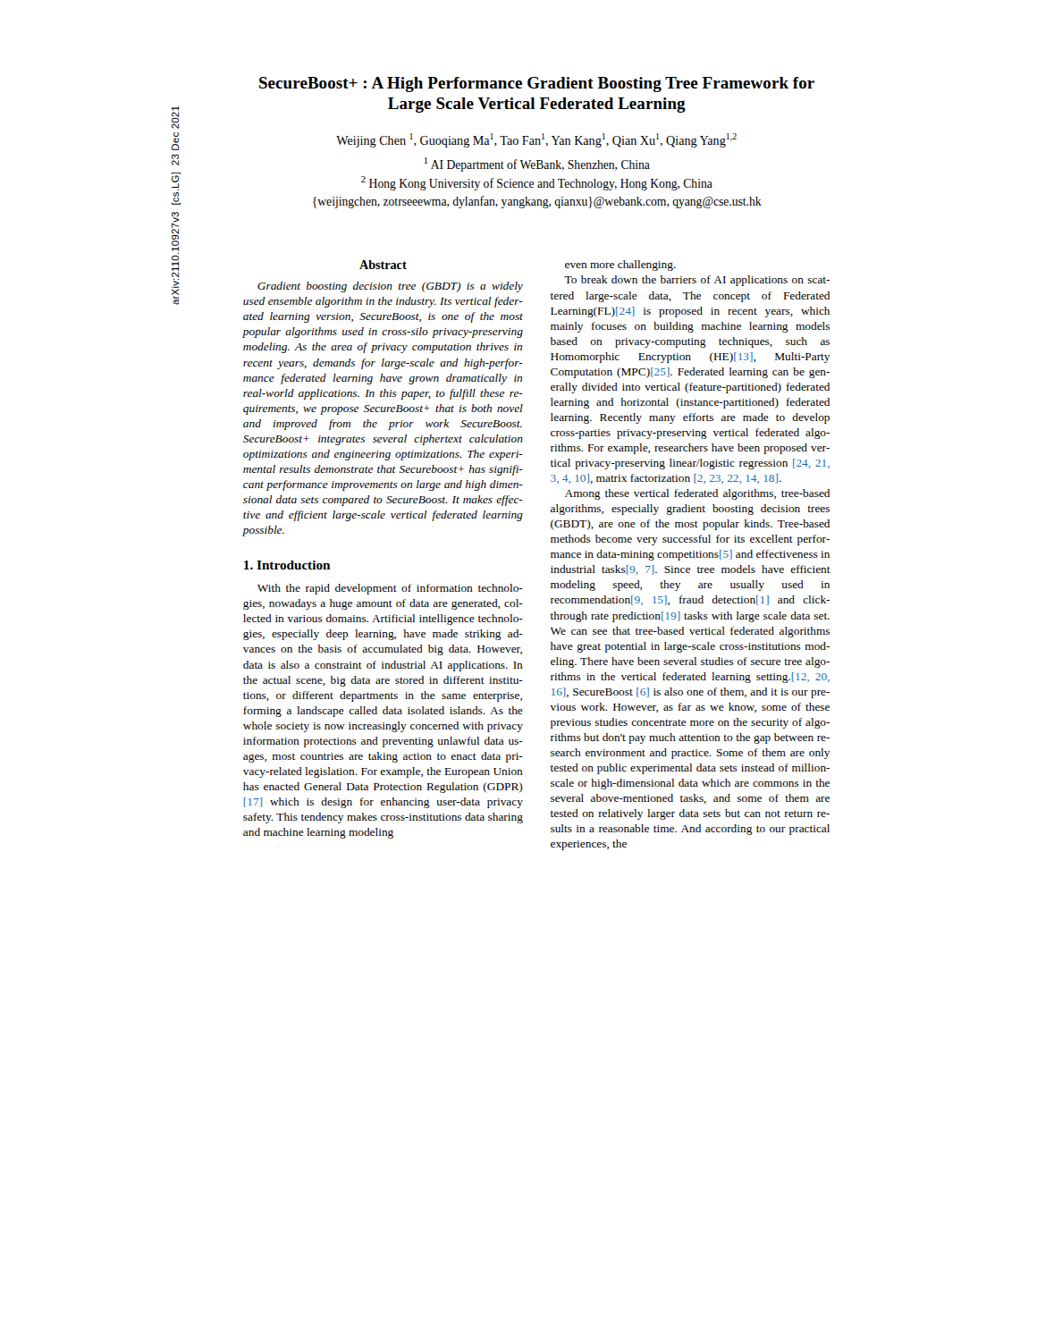arXiv:2110.10927v3 [cs.LG] 23 Dec 2021
SecureBoost+ : A High Performance Gradient Boosting Tree Framework for
Large Scale Vertical Federated Learning
Weijing Chen 1, Guoqiang Ma1, Tao Fan1, Yan Kang1, Qian Xu1, Qiang Yang1,2
1 AI Department of WeBank, Shenzhen, China
2 Hong Kong University of Science and Technology, Hong Kong, China
{weijingchen, zotrseeewma, dylanfan, yangkang, qianxu}@webank.com, qyang@cse.ust.hk
Abstract
Gradient boosting decision tree (GBDT) is a widely used ensemble algorithm in the industry. Its vertical federated learning version, SecureBoost, is one of the most popular algorithms used in cross-silo privacy-preserving modeling. As the area of privacy computation thrives in recent years, demands for large-scale and high-performance federated learning have grown dramatically in real-world applications. In this paper, to fulfill these requirements, we propose SecureBoost+ that is both novel and improved from the prior work SecureBoost. SecureBoost+ integrates several ciphertext calculation optimizations and engineering optimizations. The experimental results demonstrate that Secureboost+ has significant performance improvements on large and high dimensional data sets compared to SecureBoost. It makes effective and efficient large-scale vertical federated learning possible.
1. Introduction
With the rapid development of information technologies, nowadays a huge amount of data are generated, collected in various domains. Artificial intelligence technologies, especially deep learning, have made striking advances on the basis of accumulated big data. However, data is also a constraint of industrial AI applications. In the actual scene, big data are stored in different institutions, or different departments in the same enterprise, forming a landscape called data isolated islands. As the whole society is now increasingly concerned with privacy information protections and preventing unlawful data usages, most countries are taking action to enact data privacy-related legislation. For example, the European Union has enacted General Data Protection Regulation (GDPR)[17] which is design for enhancing user-data privacy safety. This tendency makes cross-institutions data sharing and machine learning modeling
even more challenging.
To break down the barriers of AI applications on scattered large-scale data, The concept of Federated Learning(FL)[24] is proposed in recent years, which mainly focuses on building machine learning models based on privacy-computing techniques, such as Homomorphic Encryption (HE)[13], Multi-Party Computation (MPC)[25]. Federated learning can be generally divided into vertical (feature-partitioned) federated learning and horizontal (instance-partitioned) federated learning. Recently many efforts are made to develop cross-parties privacy-preserving vertical federated algorithms. For example, researchers have been proposed vertical privacy-preserving linear/logistic regression [24, 21, 3, 4, 10], matrix factorization [2, 23, 22, 14, 18].
Among these vertical federated algorithms, tree-based algorithms, especially gradient boosting decision trees (GBDT), are one of the most popular kinds. Tree-based methods become very successful for its excellent performance in data-mining competitions[5] and effectiveness in industrial tasks[9, 7]. Since tree models have efficient modeling speed, they are usually used in recommendation[9, 15], fraud detection[1] and click-through rate prediction[19] tasks with large scale data set. We can see that tree-based vertical federated algorithms have great potential in large-scale cross-institutions modeling. There have been several studies of secure tree algorithms in the vertical federated learning setting.[12, 20, 16], SecureBoost [6] is also one of them, and it is our previous work. However, as far as we know, some of these previous studies concentrate more on the security of algorithms but don't pay much attention to the gap between research environment and practice. Some of them are only tested on public experimental data sets instead of million-scale or high-dimensional data which are commons in the several above-mentioned tasks, and some of them are tested on relatively larger data sets but can not return results in a reasonable time. And according to our practical experiences, the